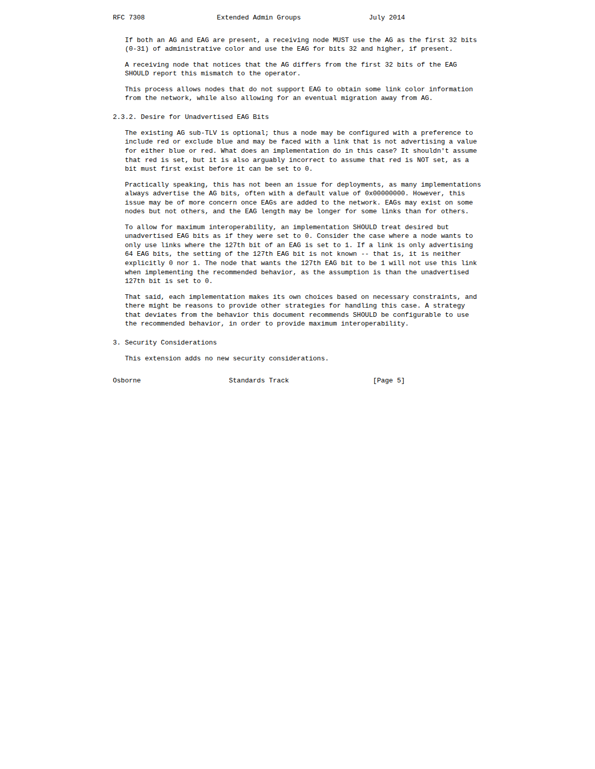RFC 7308 Extended Admin Groups July 2014
If both an AG and EAG are present, a receiving node MUST use the AG as the first 32 bits (0-31) of administrative color and use the EAG for bits 32 and higher, if present.
A receiving node that notices that the AG differs from the first 32 bits of the EAG SHOULD report this mismatch to the operator.
This process allows nodes that do not support EAG to obtain some link color information from the network, while also allowing for an eventual migration away from AG.
2.3.2. Desire for Unadvertised EAG Bits
The existing AG sub-TLV is optional; thus a node may be configured with a preference to include red or exclude blue and may be faced with a link that is not advertising a value for either blue or red. What does an implementation do in this case? It shouldn't assume that red is set, but it is also arguably incorrect to assume that red is NOT set, as a bit must first exist before it can be set to 0.
Practically speaking, this has not been an issue for deployments, as many implementations always advertise the AG bits, often with a default value of 0x00000000. However, this issue may be of more concern once EAGs are added to the network. EAGs may exist on some nodes but not others, and the EAG length may be longer for some links than for others.
To allow for maximum interoperability, an implementation SHOULD treat desired but unadvertised EAG bits as if they were set to 0. Consider the case where a node wants to only use links where the 127th bit of an EAG is set to 1. If a link is only advertising 64 EAG bits, the setting of the 127th EAG bit is not known -- that is, it is neither explicitly 0 nor 1. The node that wants the 127th EAG bit to be 1 will not use this link when implementing the recommended behavior, as the assumption is than the unadvertised 127th bit is set to 0.
That said, each implementation makes its own choices based on necessary constraints, and there might be reasons to provide other strategies for handling this case. A strategy that deviates from the behavior this document recommends SHOULD be configurable to use the recommended behavior, in order to provide maximum interoperability.
3. Security Considerations
This extension adds no new security considerations.
Osborne Standards Track [Page 5]